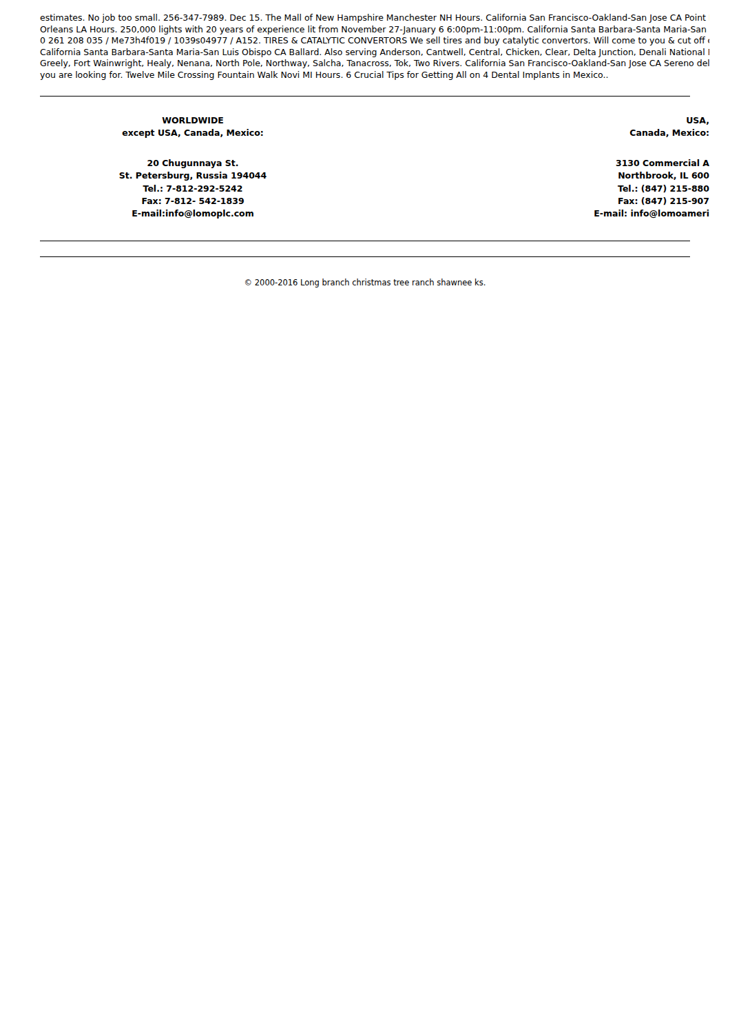estimates. No job too small. 256-347-7989. Dec 15. The Mall of New Hampshire Manchester NH Hours. California San Francisco-Oakland-San Jose CA Point Reyes S
Orleans LA Hours. 250,000 lights with 20 years of experience lit from November 27-January 6 6:00pm-11:00pm. California Santa Barbara-Santa Maria-San Luis Obi
0 261 208 035 / Me73h4f019 / 1039s04977 / A152. TIRES & CATALYTIC CONVERTORS We sell tires and buy catalytic convertors. Will come to you & cut off convert
California Santa Barbara-Santa Maria-San Luis Obispo CA Ballard. Also serving Anderson, Cantwell, Central, Chicken, Clear, Delta Junction, Denali National Park, Ea
Greely, Fort Wainwright, Healy, Nenana, North Pole, Northway, Salcha, Tanacross, Tok, Two Rivers. California San Francisco-Oakland-San Jose CA Sereno del Mar. F
you are looking for. Twelve Mile Crossing Fountain Walk Novi MI Hours. 6 Crucial Tips for Getting All on 4 Dental Implants in Mexico..
| WORLDWIDE except USA, Canada, Mexico: 20 Chugunnaya St. St. Petersburg, Russia 194044 Tel.: 7-812-292-5242 Fax: 7-812- 542-1839 E-mail: info@lomoplc.com | USA, Canada, Mexico: 3130 Commercial A Northbrook, IL 600 Tel.: (847) 215-880 Fax: (847) 215-907 E-mail: info@lomoameri |
© 2000-2016 Long branch christmas tree ranch shawnee ks.